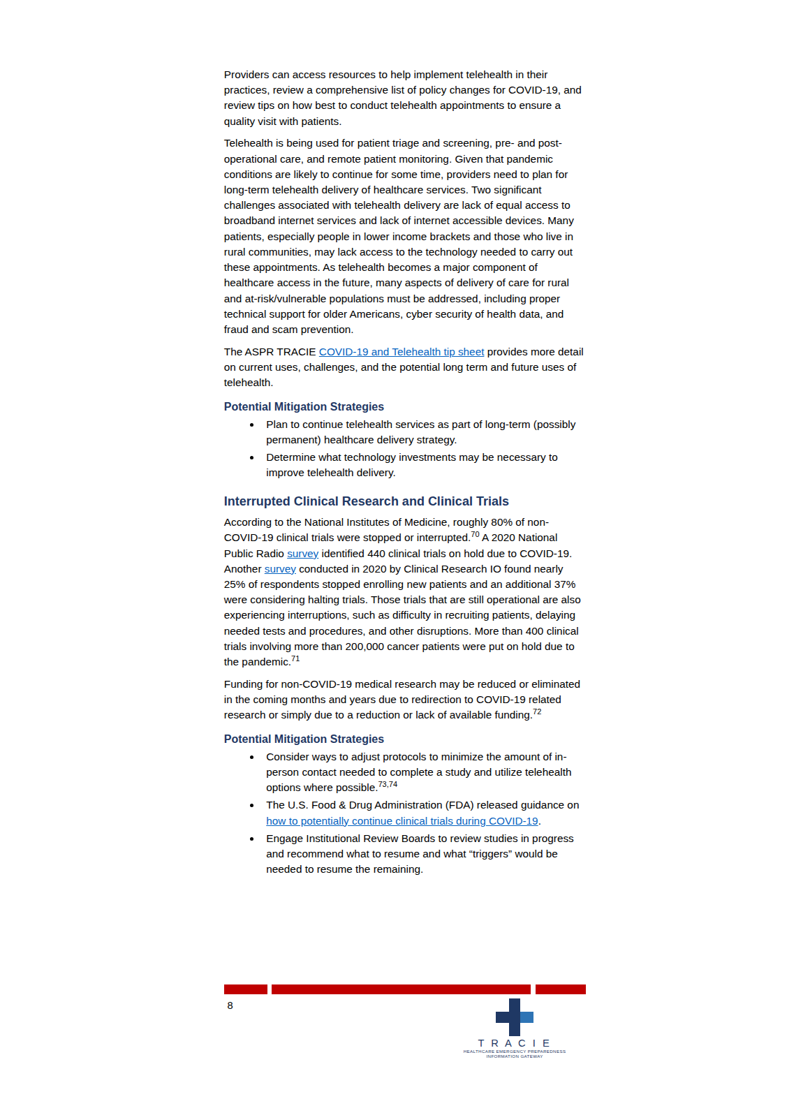Providers can access resources to help implement telehealth in their practices, review a comprehensive list of policy changes for COVID-19, and review tips on how best to conduct telehealth appointments to ensure a quality visit with patients.
Telehealth is being used for patient triage and screening, pre- and post-operational care, and remote patient monitoring. Given that pandemic conditions are likely to continue for some time, providers need to plan for long-term telehealth delivery of healthcare services. Two significant challenges associated with telehealth delivery are lack of equal access to broadband internet services and lack of internet accessible devices. Many patients, especially people in lower income brackets and those who live in rural communities, may lack access to the technology needed to carry out these appointments. As telehealth becomes a major component of healthcare access in the future, many aspects of delivery of care for rural and at-risk/vulnerable populations must be addressed, including proper technical support for older Americans, cyber security of health data, and fraud and scam prevention.
The ASPR TRACIE COVID-19 and Telehealth tip sheet provides more detail on current uses, challenges, and the potential long term and future uses of telehealth.
Potential Mitigation Strategies
Plan to continue telehealth services as part of long-term (possibly permanent) healthcare delivery strategy.
Determine what technology investments may be necessary to improve telehealth delivery.
Interrupted Clinical Research and Clinical Trials
According to the National Institutes of Medicine, roughly 80% of non-COVID-19 clinical trials were stopped or interrupted.70 A 2020 National Public Radio survey identified 440 clinical trials on hold due to COVID-19. Another survey conducted in 2020 by Clinical Research IO found nearly 25% of respondents stopped enrolling new patients and an additional 37% were considering halting trials. Those trials that are still operational are also experiencing interruptions, such as difficulty in recruiting patients, delaying needed tests and procedures, and other disruptions. More than 400 clinical trials involving more than 200,000 cancer patients were put on hold due to the pandemic.71
Funding for non-COVID-19 medical research may be reduced or eliminated in the coming months and years due to redirection to COVID-19 related research or simply due to a reduction or lack of available funding.72
Potential Mitigation Strategies
Consider ways to adjust protocols to minimize the amount of in-person contact needed to complete a study and utilize telehealth options where possible.73,74
The U.S. Food & Drug Administration (FDA) released guidance on how to potentially continue clinical trials during COVID-19.
Engage Institutional Review Boards to review studies in progress and recommend what to resume and what “triggers” would be needed to resume the remaining.
8
T R A C I E
HEALTHCARE EMERGENCY PREPAREDNESS
INFORMATION GATEWAY